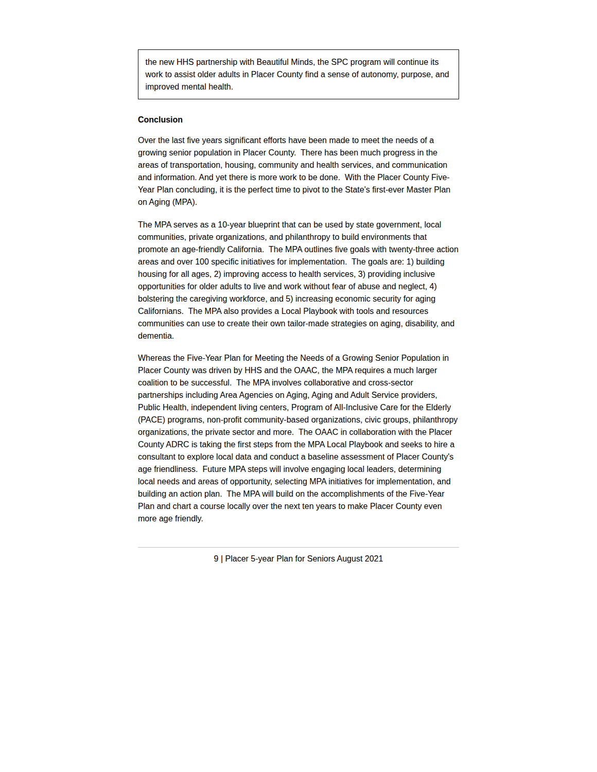the new HHS partnership with Beautiful Minds, the SPC program will continue its work to assist older adults in Placer County find a sense of autonomy, purpose, and improved mental health.
Conclusion
Over the last five years significant efforts have been made to meet the needs of a growing senior population in Placer County. There has been much progress in the areas of transportation, housing, community and health services, and communication and information. And yet there is more work to be done. With the Placer County Five-Year Plan concluding, it is the perfect time to pivot to the State's first-ever Master Plan on Aging (MPA).
The MPA serves as a 10-year blueprint that can be used by state government, local communities, private organizations, and philanthropy to build environments that promote an age-friendly California. The MPA outlines five goals with twenty-three action areas and over 100 specific initiatives for implementation. The goals are: 1) building housing for all ages, 2) improving access to health services, 3) providing inclusive opportunities for older adults to live and work without fear of abuse and neglect, 4) bolstering the caregiving workforce, and 5) increasing economic security for aging Californians. The MPA also provides a Local Playbook with tools and resources communities can use to create their own tailor-made strategies on aging, disability, and dementia.
Whereas the Five-Year Plan for Meeting the Needs of a Growing Senior Population in Placer County was driven by HHS and the OAAC, the MPA requires a much larger coalition to be successful. The MPA involves collaborative and cross-sector partnerships including Area Agencies on Aging, Aging and Adult Service providers, Public Health, independent living centers, Program of All-Inclusive Care for the Elderly (PACE) programs, non-profit community-based organizations, civic groups, philanthropy organizations, the private sector and more. The OAAC in collaboration with the Placer County ADRC is taking the first steps from the MPA Local Playbook and seeks to hire a consultant to explore local data and conduct a baseline assessment of Placer County's age friendliness. Future MPA steps will involve engaging local leaders, determining local needs and areas of opportunity, selecting MPA initiatives for implementation, and building an action plan. The MPA will build on the accomplishments of the Five-Year Plan and chart a course locally over the next ten years to make Placer County even more age friendly.
9 | Placer 5-year Plan for Seniors August 2021